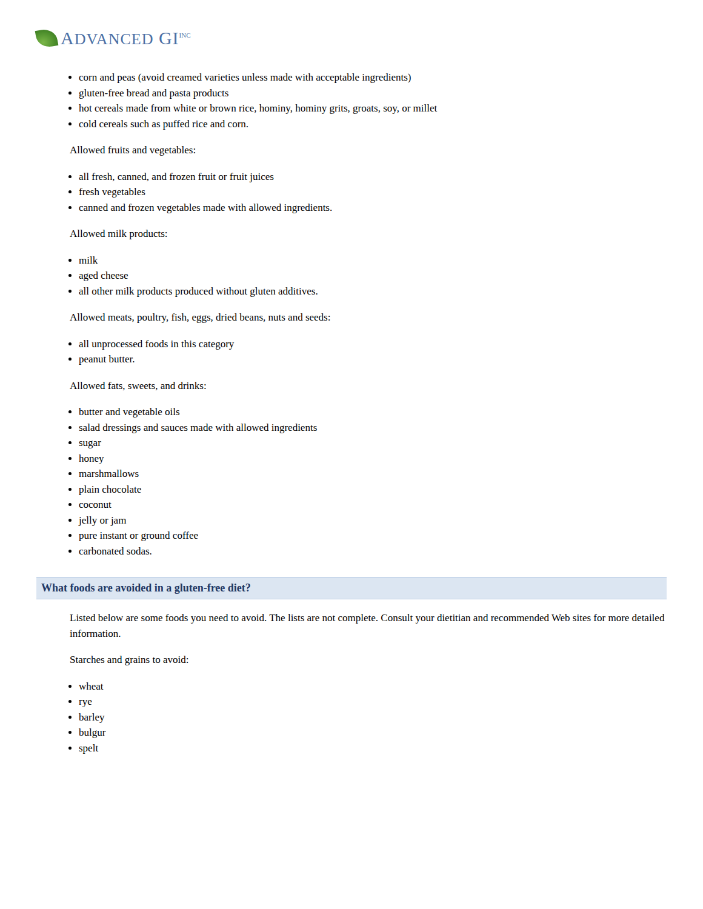ADVANCED GIINC
corn and peas (avoid creamed varieties unless made with acceptable ingredients)
gluten-free bread and pasta products
hot cereals made from white or brown rice, hominy, hominy grits, groats, soy, or millet
cold cereals such as puffed rice and corn.
Allowed fruits and vegetables:
all fresh, canned, and frozen fruit or fruit juices
fresh vegetables
canned and frozen vegetables made with allowed ingredients.
Allowed milk products:
milk
aged cheese
all other milk products produced without gluten additives.
Allowed meats, poultry, fish, eggs, dried beans, nuts and seeds:
all unprocessed foods in this category
peanut butter.
Allowed fats, sweets, and drinks:
butter and vegetable oils
salad dressings and sauces made with allowed ingredients
sugar
honey
marshmallows
plain chocolate
coconut
jelly or jam
pure instant or ground coffee
carbonated sodas.
What foods are avoided in a gluten-free diet?
Listed below are some foods you need to avoid. The lists are not complete. Consult your dietitian and recommended Web sites for more detailed information.
Starches and grains to avoid:
wheat
rye
barley
bulgur
spelt